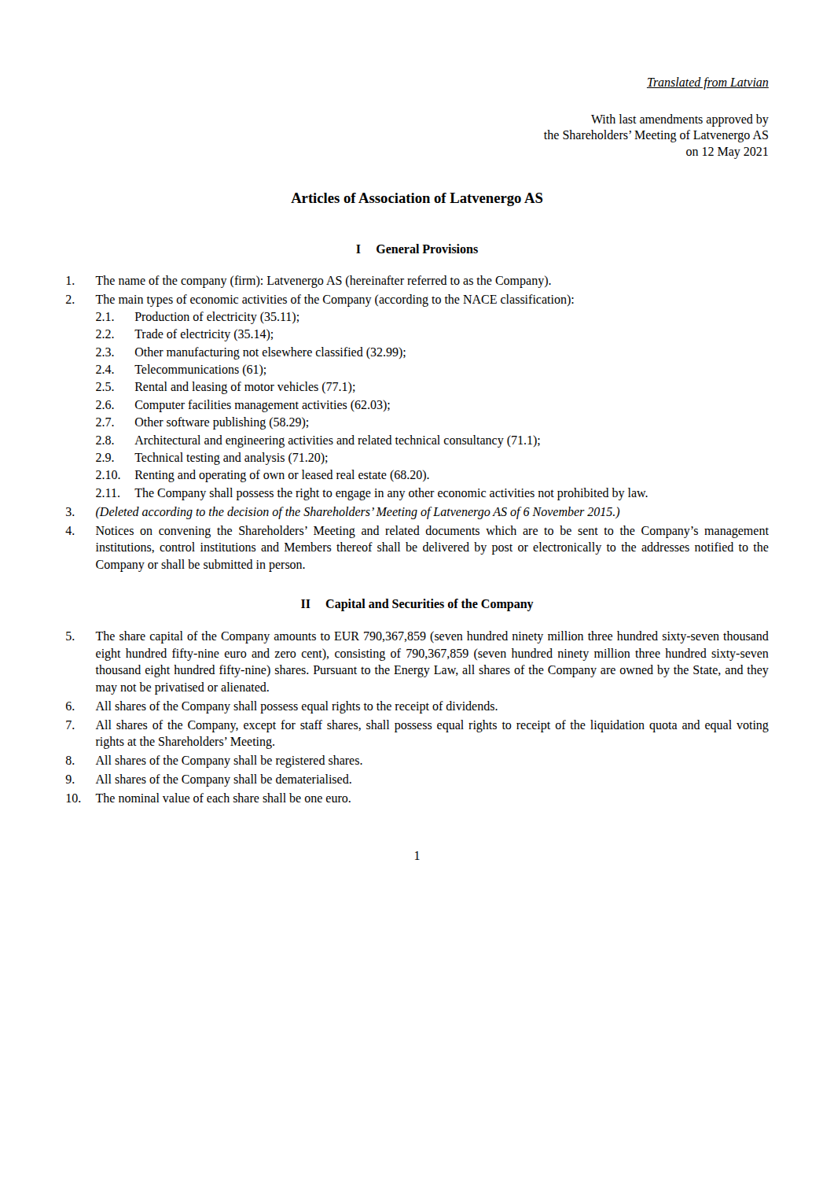Translated from Latvian
With last amendments approved by
the Shareholders’ Meeting of Latvenergo AS
on 12 May 2021
Articles of Association of Latvenergo AS
IGeneral Provisions
1. The name of the company (firm): Latvenergo AS (hereinafter referred to as the Company).
2. The main types of economic activities of the Company (according to the NACE classification):
2.1. Production of electricity (35.11);
2.2. Trade of electricity (35.14);
2.3. Other manufacturing not elsewhere classified (32.99);
2.4. Telecommunications (61);
2.5. Rental and leasing of motor vehicles (77.1);
2.6. Computer facilities management activities (62.03);
2.7. Other software publishing (58.29);
2.8. Architectural and engineering activities and related technical consultancy (71.1);
2.9. Technical testing and analysis (71.20);
2.10. Renting and operating of own or leased real estate (68.20).
2.11. The Company shall possess the right to engage in any other economic activities not prohibited by law.
3.(Deleted according to the decision of the Shareholders’ Meeting of Latvenergo AS of 6 November 2015.)
4. Notices on convening the Shareholders’ Meeting and related documents which are to be sent to the Company’s management institutions, control institutions and Members thereof shall be delivered by post or electronically to the addresses notified to the Company or shall be submitted in person.
IICapital and Securities of the Company
5. The share capital of the Company amounts to EUR 790,367,859 (seven hundred ninety million three hundred sixty-seven thousand eight hundred fifty-nine euro and zero cent), consisting of 790,367,859 (seven hundred ninety million three hundred sixty-seven thousand eight hundred fifty-nine) shares. Pursuant to the Energy Law, all shares of the Company are owned by the State, and they may not be privatised or alienated.
6. All shares of the Company shall possess equal rights to the receipt of dividends.
7. All shares of the Company, except for staff shares, shall possess equal rights to receipt of the liquidation quota and equal voting rights at the Shareholders’ Meeting.
8. All shares of the Company shall be registered shares.
9. All shares of the Company shall be dematerialised.
10. The nominal value of each share shall be one euro.
1